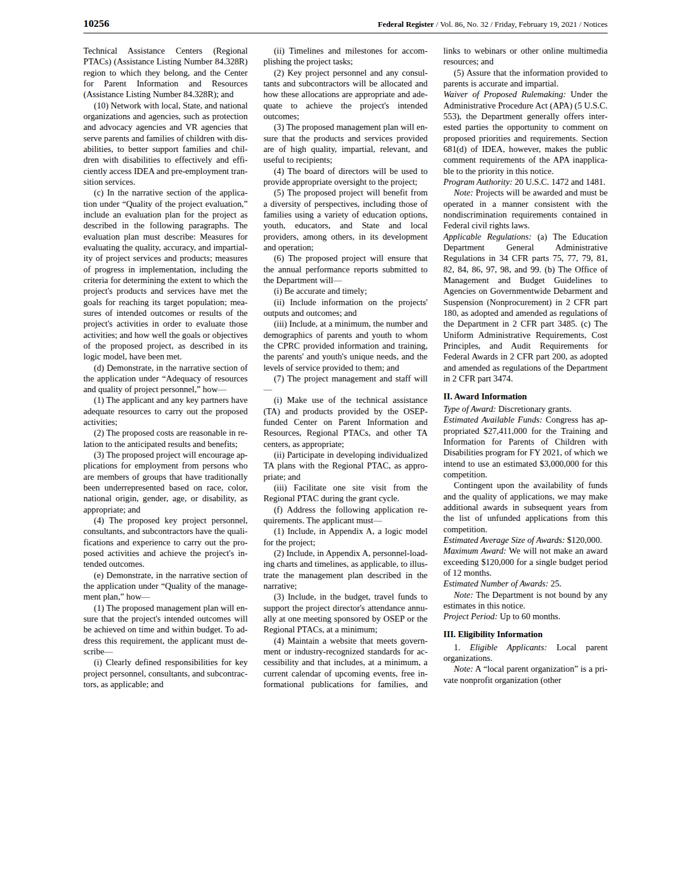10256 Federal Register / Vol. 86, No. 32 / Friday, February 19, 2021 / Notices
Technical Assistance Centers (Regional PTACs) (Assistance Listing Number 84.328R) region to which they belong, and the Center for Parent Information and Resources (Assistance Listing Number 84.328R); and
(10) Network with local, State, and national organizations and agencies, such as protection and advocacy agencies and VR agencies that serve parents and families of children with disabilities, to better support families and children with disabilities to effectively and efficiently access IDEA and pre-employment transition services.
(c) In the narrative section of the application under “Quality of the project evaluation,” include an evaluation plan for the project as described in the following paragraphs. The evaluation plan must describe: Measures for evaluating the quality, accuracy, and impartiality of project services and products; measures of progress in implementation, including the criteria for determining the extent to which the project's products and services have met the goals for reaching its target population; measures of intended outcomes or results of the project's activities in order to evaluate those activities; and how well the goals or objectives of the proposed project, as described in its logic model, have been met.
(d) Demonstrate, in the narrative section of the application under “Adequacy of resources and quality of project personnel,” how—
(1) The applicant and any key partners have adequate resources to carry out the proposed activities;
(2) The proposed costs are reasonable in relation to the anticipated results and benefits;
(3) The proposed project will encourage applications for employment from persons who are members of groups that have traditionally been underrepresented based on race, color, national origin, gender, age, or disability, as appropriate; and
(4) The proposed key project personnel, consultants, and subcontractors have the qualifications and experience to carry out the proposed activities and achieve the project's intended outcomes.
(e) Demonstrate, in the narrative section of the application under “Quality of the management plan,” how—
(1) The proposed management plan will ensure that the project's intended outcomes will be achieved on time and within budget. To address this requirement, the applicant must describe—
(i) Clearly defined responsibilities for key project personnel, consultants, and subcontractors, as applicable; and
(ii) Timelines and milestones for accomplishing the project tasks;
(2) Key project personnel and any consultants and subcontractors will be allocated and how these allocations are appropriate and adequate to achieve the project's intended outcomes;
(3) The proposed management plan will ensure that the products and services provided are of high quality, impartial, relevant, and useful to recipients;
(4) The board of directors will be used to provide appropriate oversight to the project;
(5) The proposed project will benefit from a diversity of perspectives, including those of families using a variety of education options, youth, educators, and State and local providers, among others, in its development and operation;
(6) The proposed project will ensure that the annual performance reports submitted to the Department will—
(i) Be accurate and timely;
(ii) Include information on the projects' outputs and outcomes; and
(iii) Include, at a minimum, the number and demographics of parents and youth to whom the CPRC provided information and training, the parents' and youth's unique needs, and the levels of service provided to them; and
(7) The project management and staff will—
(i) Make use of the technical assistance (TA) and products provided by the OSEP-funded Center on Parent Information and Resources, Regional PTACs, and other TA centers, as appropriate;
(ii) Participate in developing individualized TA plans with the Regional PTAC, as appropriate; and
(iii) Facilitate one site visit from the Regional PTAC during the grant cycle.
(f) Address the following application requirements. The applicant must—
(1) Include, in Appendix A, a logic model for the project;
(2) Include, in Appendix A, personnel-loading charts and timelines, as applicable, to illustrate the management plan described in the narrative;
(3) Include, in the budget, travel funds to support the project director's attendance annually at one meeting sponsored by OSEP or the Regional PTACs, at a minimum;
(4) Maintain a website that meets government or industry-recognized standards for accessibility and that includes, at a minimum, a current calendar of upcoming events, free informational publications for families, and links to webinars or other online multimedia resources; and
(5) Assure that the information provided to parents is accurate and impartial.
Waiver of Proposed Rulemaking: Under the Administrative Procedure Act (APA) (5 U.S.C. 553), the Department generally offers interested parties the opportunity to comment on proposed priorities and requirements. Section 681(d) of IDEA, however, makes the public comment requirements of the APA inapplicable to the priority in this notice.
Program Authority: 20 U.S.C. 1472 and 1481.
Note: Projects will be awarded and must be operated in a manner consistent with the nondiscrimination requirements contained in Federal civil rights laws.
Applicable Regulations: (a) The Education Department General Administrative Regulations in 34 CFR parts 75, 77, 79, 81, 82, 84, 86, 97, 98, and 99. (b) The Office of Management and Budget Guidelines to Agencies on Governmentwide Debarment and Suspension (Nonprocurement) in 2 CFR part 180, as adopted and amended as regulations of the Department in 2 CFR part 3485. (c) The Uniform Administrative Requirements, Cost Principles, and Audit Requirements for Federal Awards in 2 CFR part 200, as adopted and amended as regulations of the Department in 2 CFR part 3474.
II. Award Information
Type of Award: Discretionary grants.
Estimated Available Funds: Congress has appropriated $27,411,000 for the Training and Information for Parents of Children with Disabilities program for FY 2021, of which we intend to use an estimated $3,000,000 for this competition.
Contingent upon the availability of funds and the quality of applications, we may make additional awards in subsequent years from the list of unfunded applications from this competition.
Estimated Average Size of Awards: $120,000.
Maximum Award: We will not make an award exceeding $120,000 for a single budget period of 12 months.
Estimated Number of Awards: 25.
Note: The Department is not bound by any estimates in this notice.
Project Period: Up to 60 months.
III. Eligibility Information
1. Eligible Applicants: Local parent organizations.
Note: A “local parent organization” is a private nonprofit organization (other